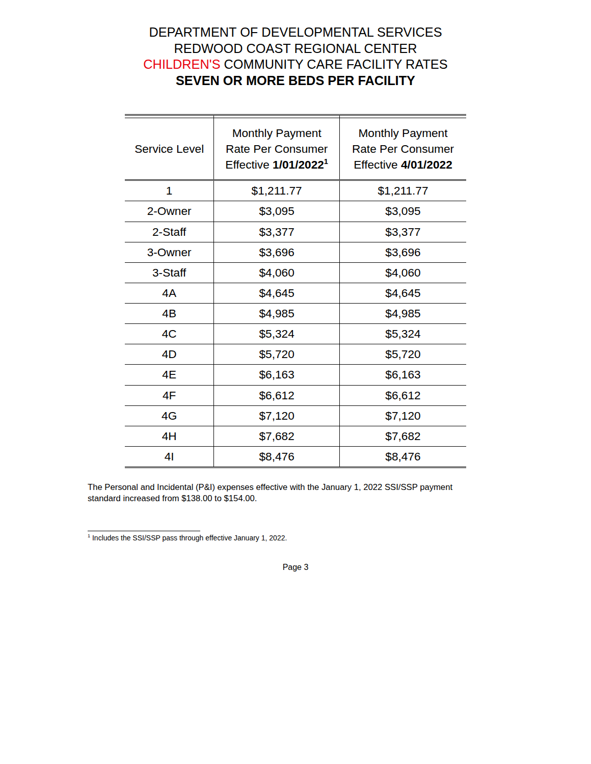DEPARTMENT OF DEVELOPMENTAL SERVICES
REDWOOD COAST REGIONAL CENTER
CHILDREN'S COMMUNITY CARE FACILITY RATES
SEVEN OR MORE BEDS PER FACILITY
| Service Level | Monthly Payment Rate Per Consumer Effective 1/01/2022 1 | Monthly Payment Rate Per Consumer Effective 4/01/2022 |
| --- | --- | --- |
| 1 | $1,211.77 | $1,211.77 |
| 2-Owner | $3,095 | $3,095 |
| 2-Staff | $3,377 | $3,377 |
| 3-Owner | $3,696 | $3,696 |
| 3-Staff | $4,060 | $4,060 |
| 4A | $4,645 | $4,645 |
| 4B | $4,985 | $4,985 |
| 4C | $5,324 | $5,324 |
| 4D | $5,720 | $5,720 |
| 4E | $6,163 | $6,163 |
| 4F | $6,612 | $6,612 |
| 4G | $7,120 | $7,120 |
| 4H | $7,682 | $7,682 |
| 4I | $8,476 | $8,476 |
The Personal and Incidental (P&I) expenses effective with the January 1, 2022 SSI/SSP payment standard increased from $138.00 to $154.00.
1 Includes the SSI/SSP pass through effective January 1, 2022.
Page 3